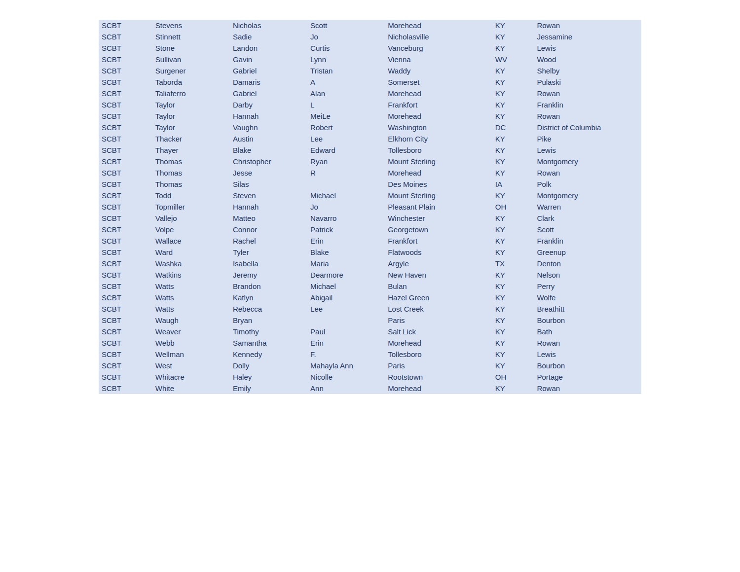| SCBT | Stevens | Nicholas | Scott | Morehead | KY | Rowan |
| SCBT | Stinnett | Sadie | Jo | Nicholasville | KY | Jessamine |
| SCBT | Stone | Landon | Curtis | Vanceburg | KY | Lewis |
| SCBT | Sullivan | Gavin | Lynn | Vienna | WV | Wood |
| SCBT | Surgener | Gabriel | Tristan | Waddy | KY | Shelby |
| SCBT | Taborda | Damaris | A | Somerset | KY | Pulaski |
| SCBT | Taliaferro | Gabriel | Alan | Morehead | KY | Rowan |
| SCBT | Taylor | Darby | L | Frankfort | KY | Franklin |
| SCBT | Taylor | Hannah | MeiLe | Morehead | KY | Rowan |
| SCBT | Taylor | Vaughn | Robert | Washington | DC | District of Columbia |
| SCBT | Thacker | Austin | Lee | Elkhorn City | KY | Pike |
| SCBT | Thayer | Blake | Edward | Tollesboro | KY | Lewis |
| SCBT | Thomas | Christopher | Ryan | Mount Sterling | KY | Montgomery |
| SCBT | Thomas | Jesse | R | Morehead | KY | Rowan |
| SCBT | Thomas | Silas | | Des Moines | IA | Polk |
| SCBT | Todd | Steven | Michael | Mount Sterling | KY | Montgomery |
| SCBT | Topmiller | Hannah | Jo | Pleasant Plain | OH | Warren |
| SCBT | Vallejo | Matteo | Navarro | Winchester | KY | Clark |
| SCBT | Volpe | Connor | Patrick | Georgetown | KY | Scott |
| SCBT | Wallace | Rachel | Erin | Frankfort | KY | Franklin |
| SCBT | Ward | Tyler | Blake | Flatwoods | KY | Greenup |
| SCBT | Washka | Isabella | Maria | Argyle | TX | Denton |
| SCBT | Watkins | Jeremy | Dearmore | New Haven | KY | Nelson |
| SCBT | Watts | Brandon | Michael | Bulan | KY | Perry |
| SCBT | Watts | Katlyn | Abigail | Hazel Green | KY | Wolfe |
| SCBT | Watts | Rebecca | Lee | Lost Creek | KY | Breathitt |
| SCBT | Waugh | Bryan | | Paris | KY | Bourbon |
| SCBT | Weaver | Timothy | Paul | Salt Lick | KY | Bath |
| SCBT | Webb | Samantha | Erin | Morehead | KY | Rowan |
| SCBT | Wellman | Kennedy | F. | Tollesboro | KY | Lewis |
| SCBT | West | Dolly | Mahayla Ann | Paris | KY | Bourbon |
| SCBT | Whitacre | Haley | Nicolle | Rootstown | OH | Portage |
| SCBT | White | Emily | Ann | Morehead | KY | Rowan |